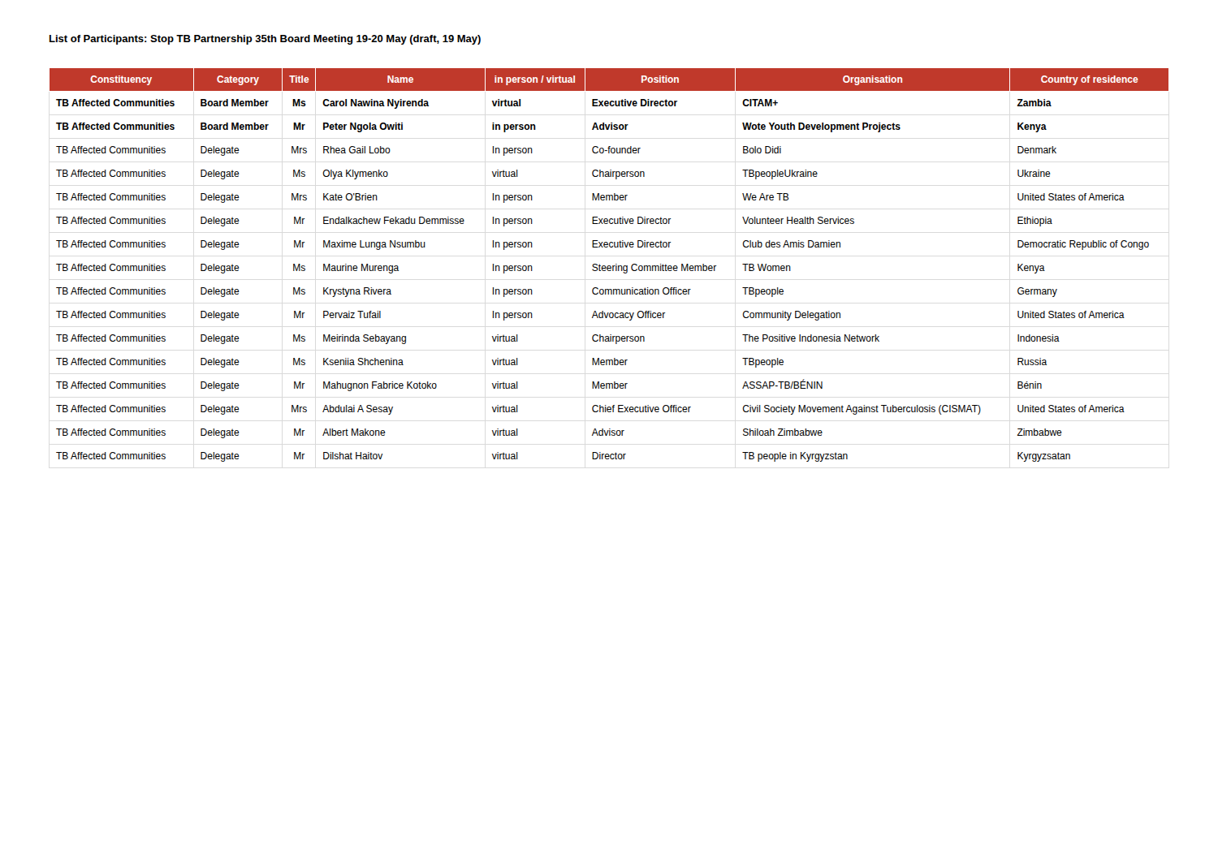List of Participants: Stop TB Partnership 35th Board Meeting 19-20 May (draft, 19 May)
| Constituency | Category | Title | Name | in person / virtual | Position | Organisation | Country of residence |
| --- | --- | --- | --- | --- | --- | --- | --- |
| TB Affected Communities | Board Member | Ms | Carol Nawina Nyirenda | virtual | Executive Director | CITAM+ | Zambia |
| TB Affected Communities | Board Member | Mr | Peter Ngola Owiti | in person | Advisor | Wote Youth Development Projects | Kenya |
| TB Affected Communities | Delegate | Mrs | Rhea Gail Lobo | In person | Co-founder | Bolo Didi | Denmark |
| TB Affected Communities | Delegate | Ms | Olya Klymenko | virtual | Chairperson | TBpeopleUkraine | Ukraine |
| TB Affected Communities | Delegate | Mrs | Kate O'Brien | In person | Member | We Are TB | United States of America |
| TB Affected Communities | Delegate | Mr | Endalkachew Fekadu Demmisse | In person | Executive Director | Volunteer Health Services | Ethiopia |
| TB Affected Communities | Delegate | Mr | Maxime Lunga Nsumbu | In person | Executive Director | Club des Amis Damien | Democratic Republic of Congo |
| TB Affected Communities | Delegate | Ms | Maurine Murenga | In person | Steering Committee Member | TB Women | Kenya |
| TB Affected Communities | Delegate | Ms | Krystyna Rivera | In person | Communication Officer | TBpeople | Germany |
| TB Affected Communities | Delegate | Mr | Pervaiz Tufail | In person | Advocacy Officer | Community Delegation | United States of America |
| TB Affected Communities | Delegate | Ms | Meirinda Sebayang | virtual | Chairperson | The Positive Indonesia Network | Indonesia |
| TB Affected Communities | Delegate | Ms | Kseniia Shchenina | virtual | Member | TBpeople | Russia |
| TB Affected Communities | Delegate | Mr | Mahugnon Fabrice Kotoko | virtual | Member | ASSAP-TB/BÉNIN | Bénin |
| TB Affected Communities | Delegate | Mrs | Abdulai A Sesay | virtual | Chief Executive Officer | Civil Society Movement Against Tuberculosis (CISMAT) | United States of America |
| TB Affected Communities | Delegate | Mr | Albert Makone | virtual | Advisor | Shiloah Zimbabwe | Zimbabwe |
| TB Affected Communities | Delegate | Mr | Dilshat Haitov | virtual | Director | TB people in Kyrgyzstan | Kyrgyzsatan |